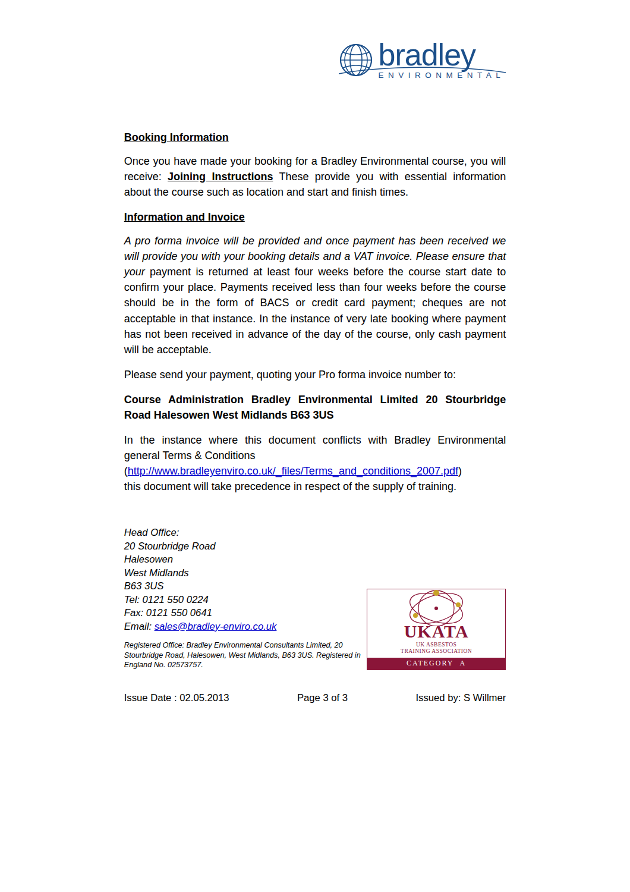bradley
ENVIRONMENTAL
Booking Information
Once you have made your booking for a Bradley Environmental course, you will receive: Joining Instructions These provide you with essential information about the course such as location and start and finish times.
Information and Invoice
A pro forma invoice will be provided and once payment has been received we will provide you with your booking details and a VAT invoice. Please ensure that your payment is returned at least four weeks before the course start date to confirm your place. Payments received less than four weeks before the course should be in the form of BACS or credit card payment; cheques are not acceptable in that instance. In the instance of very late booking where payment has not been received in advance of the day of the course, only cash payment will be acceptable.
Please send your payment, quoting your Pro forma invoice number to:
Course Administration Bradley Environmental Limited 20 Stourbridge Road Halesowen West Midlands B63 3US
In the instance where this document conflicts with Bradley Environmental general Terms & Conditions
(http://www.bradleyenviro.co.uk/_files/Terms_and_conditions_2007.pdf)
this document will take precedence in respect of the supply of training.
Head Office:
20 Stourbridge Road
Halesowen
West Midlands
B63 3US
Tel: 0121 550 0224
Fax: 0121 550 0641
Email: sales@bradley-enviro.co.uk
Registered Office: Bradley Environmental Consultants Limited, 20 Stourbridge Road, Halesowen, West Midlands, B63 3US. Registered in England No. 02573757.
UKATA
UK ASBESTOS
TRAINING ASSOCIATION
CATEGORY A
Issue Date : 02.05.2013 Page 3 of 3 Issued by: S Willmer